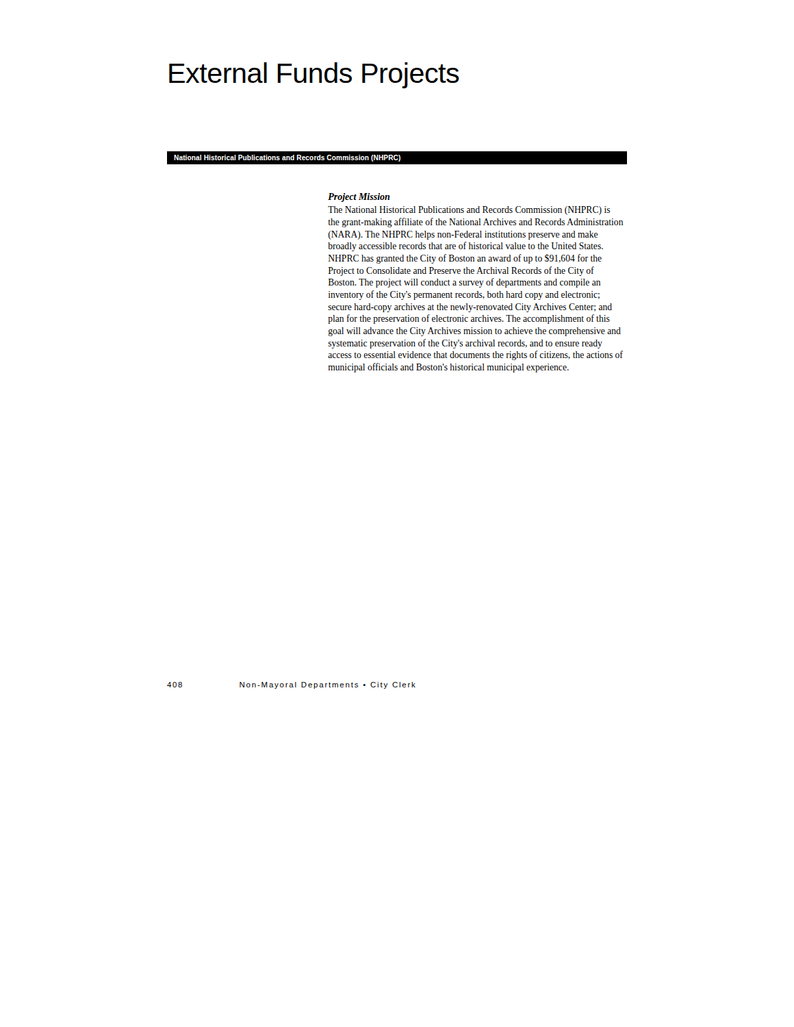External Funds Projects
National Historical Publications and Records Commission (NHPRC)
Project Mission
The National Historical Publications and Records Commission (NHPRC) is the grant-making affiliate of the National Archives and Records Administration (NARA). The NHPRC helps non-Federal institutions preserve and make broadly accessible records that are of historical value to the United States. NHPRC has granted the City of Boston an award of up to $91,604 for the Project to Consolidate and Preserve the Archival Records of the City of Boston. The project will conduct a survey of departments and compile an inventory of the City's permanent records, both hard copy and electronic; secure hard-copy archives at the newly-renovated City Archives Center; and plan for the preservation of electronic archives. The accomplishment of this goal will advance the City Archives mission to achieve the comprehensive and systematic preservation of the City's archival records, and to ensure ready access to essential evidence that documents the rights of citizens, the actions of municipal officials and Boston's historical municipal experience.
408 Non-Mayoral Departments • City Clerk